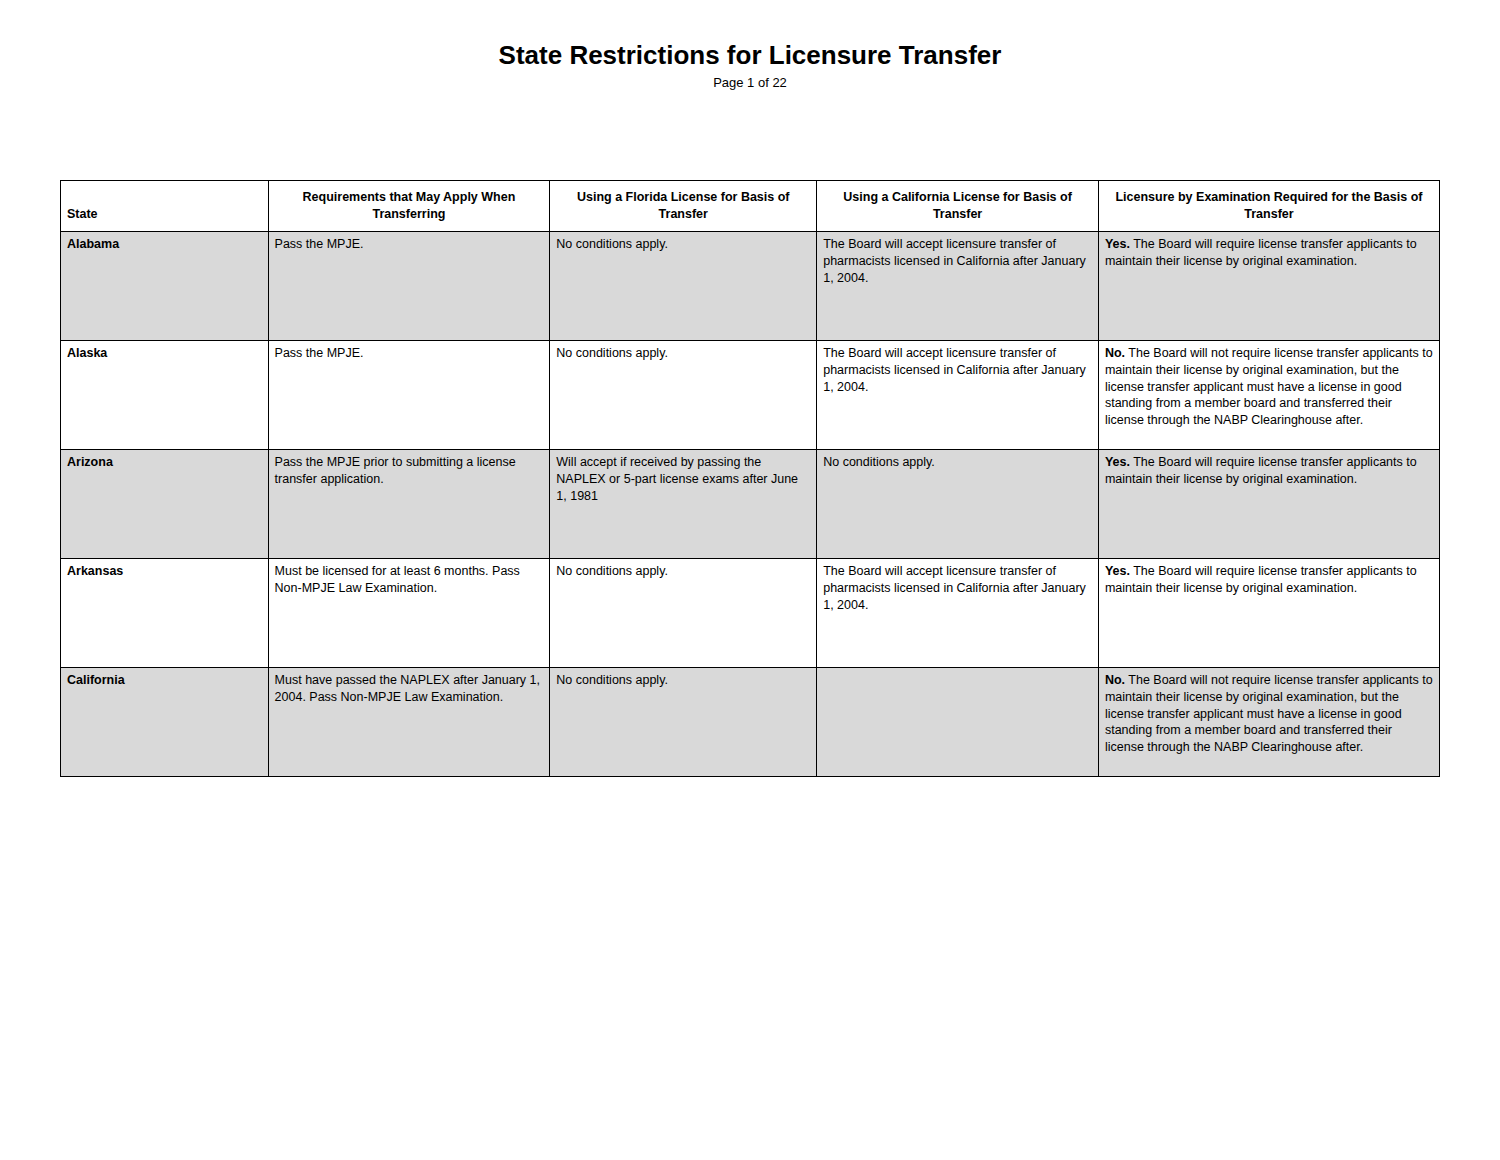State Restrictions for Licensure Transfer
Page 1 of 22
| State | Requirements that May Apply When Transferring | Using a Florida License for Basis of Transfer | Using a California License for Basis of Transfer | Licensure by Examination Required for the Basis of Transfer |
| --- | --- | --- | --- | --- |
| Alabama | Pass the MPJE. | No conditions apply. | The Board will accept licensure transfer of pharmacists licensed in California after January 1, 2004. | Yes. The Board will require license transfer applicants to maintain their license by original examination. |
| Alaska | Pass the MPJE. | No conditions apply. | The Board will accept licensure transfer of pharmacists licensed in California after January 1, 2004. | No. The Board will not require license transfer applicants to maintain their license by original examination, but the license transfer applicant must have a license in good standing from a member board and transferred their license through the NABP Clearinghouse after. |
| Arizona | Pass the MPJE prior to submitting a license transfer application. | Will accept if received by passing the NAPLEX or 5-part license exams after June 1, 1981 | No conditions apply. | Yes. The Board will require license transfer applicants to maintain their license by original examination. |
| Arkansas | Must be licensed for at least 6 months. Pass Non-MPJE Law Examination. | No conditions apply. | The Board will accept licensure transfer of pharmacists licensed in California after January 1, 2004. | Yes. The Board will require license transfer applicants to maintain their license by original examination. |
| California | Must have passed the NAPLEX after January 1, 2004. Pass Non-MPJE Law Examination. | No conditions apply. | | No. The Board will not require license transfer applicants to maintain their license by original examination, but the license transfer applicant must have a license in good standing from a member board and transferred their license through the NABP Clearinghouse after. |